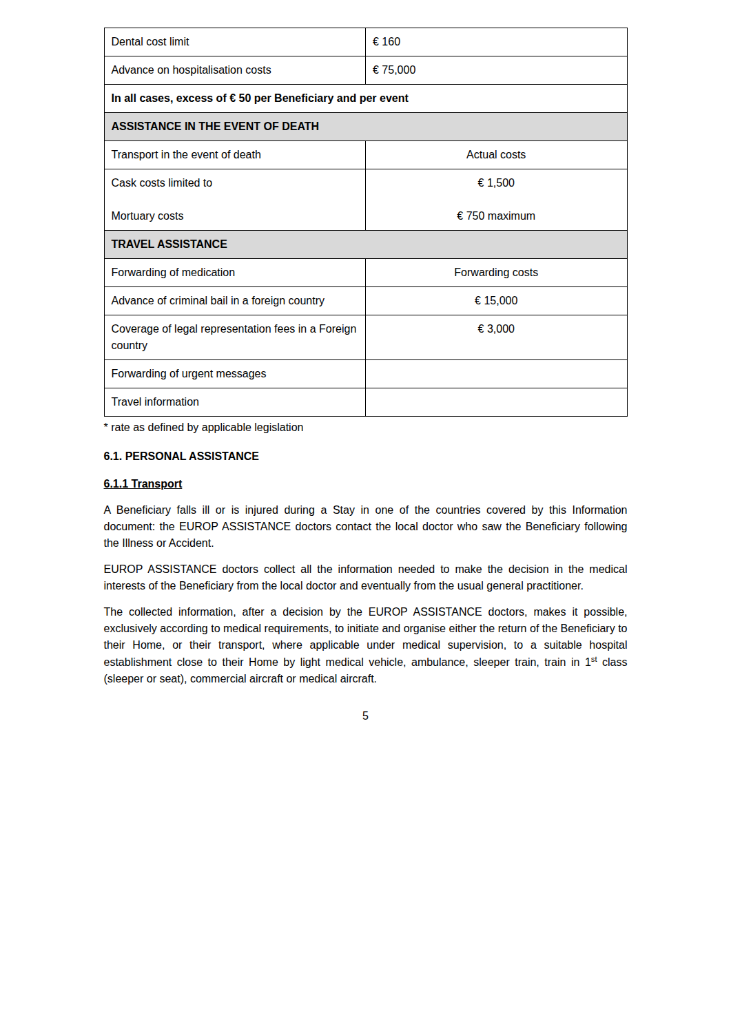| Dental cost limit | € 160 |
| Advance on hospitalisation costs | € 75,000 |
| In all cases, excess of € 50 per Beneficiary and per event |
| ASSISTANCE IN THE EVENT OF DEATH |
| Transport in the event of death | Actual costs |
| Cask costs limited to Mortuary costs | € 1,500 € 750 maximum |
| TRAVEL ASSISTANCE |
| Forwarding of medication | Forwarding costs |
| Advance of criminal bail in a foreign country | € 15,000 |
| Coverage of legal representation fees in a Foreign country | € 3,000 |
| Forwarding of urgent messages | |
| Travel information | |
* rate as defined by applicable legislation
6.1. PERSONAL ASSISTANCE
6.1.1 Transport
A Beneficiary falls ill or is injured during a Stay in one of the countries covered by this Information document: the EUROP ASSISTANCE doctors contact the local doctor who saw the Beneficiary following the Illness or Accident.
EUROP ASSISTANCE doctors collect all the information needed to make the decision in the medical interests of the Beneficiary from the local doctor and eventually from the usual general practitioner.
The collected information, after a decision by the EUROP ASSISTANCE doctors, makes it possible, exclusively according to medical requirements, to initiate and organise either the return of the Beneficiary to their Home, or their transport, where applicable under medical supervision, to a suitable hospital establishment close to their Home by light medical vehicle, ambulance, sleeper train, train in 1st class (sleeper or seat), commercial aircraft or medical aircraft.
5